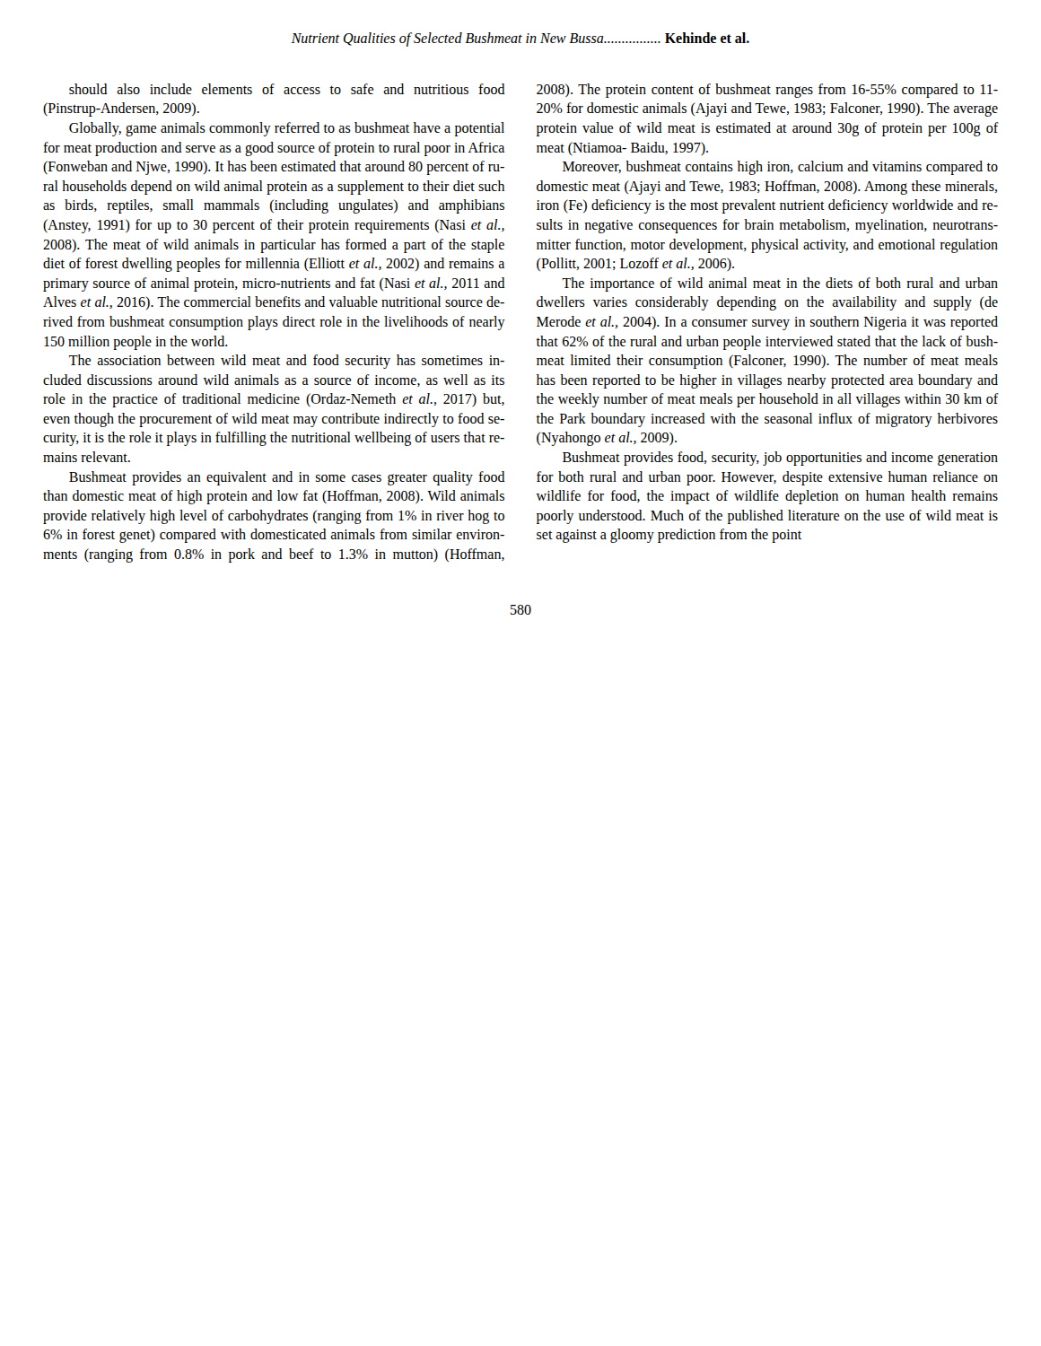Nutrient Qualities of Selected Bushmeat in New Bussa................ Kehinde et al.
should also include elements of access to safe and nutritious food (Pinstrup-Andersen, 2009).
Globally, game animals commonly referred to as bushmeat have a potential for meat production and serve as a good source of protein to rural poor in Africa (Fonweban and Njwe, 1990). It has been estimated that around 80 percent of rural households depend on wild animal protein as a supplement to their diet such as birds, reptiles, small mammals (including ungulates) and amphibians (Anstey, 1991) for up to 30 percent of their protein requirements (Nasi et al., 2008). The meat of wild animals in particular has formed a part of the staple diet of forest dwelling peoples for millennia (Elliott et al., 2002) and remains a primary source of animal protein, micro-nutrients and fat (Nasi et al., 2011 and Alves et al., 2016). The commercial benefits and valuable nutritional source derived from bushmeat consumption plays direct role in the livelihoods of nearly 150 million people in the world.
The association between wild meat and food security has sometimes included discussions around wild animals as a source of income, as well as its role in the practice of traditional medicine (Ordaz-Nemeth et al., 2017) but, even though the procurement of wild meat may contribute indirectly to food security, it is the role it plays in fulfilling the nutritional wellbeing of users that remains relevant.
Bushmeat provides an equivalent and in some cases greater quality food than domestic meat of high protein and low fat (Hoffman, 2008). Wild animals provide relatively high level of carbohydrates (ranging from 1% in river hog to 6% in forest genet) compared with domesticated animals from similar environments (ranging from 0.8% in pork and beef to 1.3% in mutton) (Hoffman, 2008). The protein content of bushmeat ranges from 16-55% compared to 11-20% for domestic animals (Ajayi and Tewe, 1983; Falconer, 1990). The average protein value of wild meat is estimated at around 30g of protein per 100g of meat (Ntiamoa- Baidu, 1997).
Moreover, bushmeat contains high iron, calcium and vitamins compared to domestic meat (Ajayi and Tewe, 1983; Hoffman, 2008). Among these minerals, iron (Fe) deficiency is the most prevalent nutrient deficiency worldwide and results in negative consequences for brain metabolism, myelination, neurotransmitter function, motor development, physical activity, and emotional regulation (Pollitt, 2001; Lozoff et al., 2006).
The importance of wild animal meat in the diets of both rural and urban dwellers varies considerably depending on the availability and supply (de Merode et al., 2004). In a consumer survey in southern Nigeria it was reported that 62% of the rural and urban people interviewed stated that the lack of bushmeat limited their consumption (Falconer, 1990). The number of meat meals has been reported to be higher in villages nearby protected area boundary and the weekly number of meat meals per household in all villages within 30 km of the Park boundary increased with the seasonal influx of migratory herbivores (Nyahongo et al., 2009).
Bushmeat provides food, security, job opportunities and income generation for both rural and urban poor. However, despite extensive human reliance on wildlife for food, the impact of wildlife depletion on human health remains poorly understood. Much of the published literature on the use of wild meat is set against a gloomy prediction from the point
580